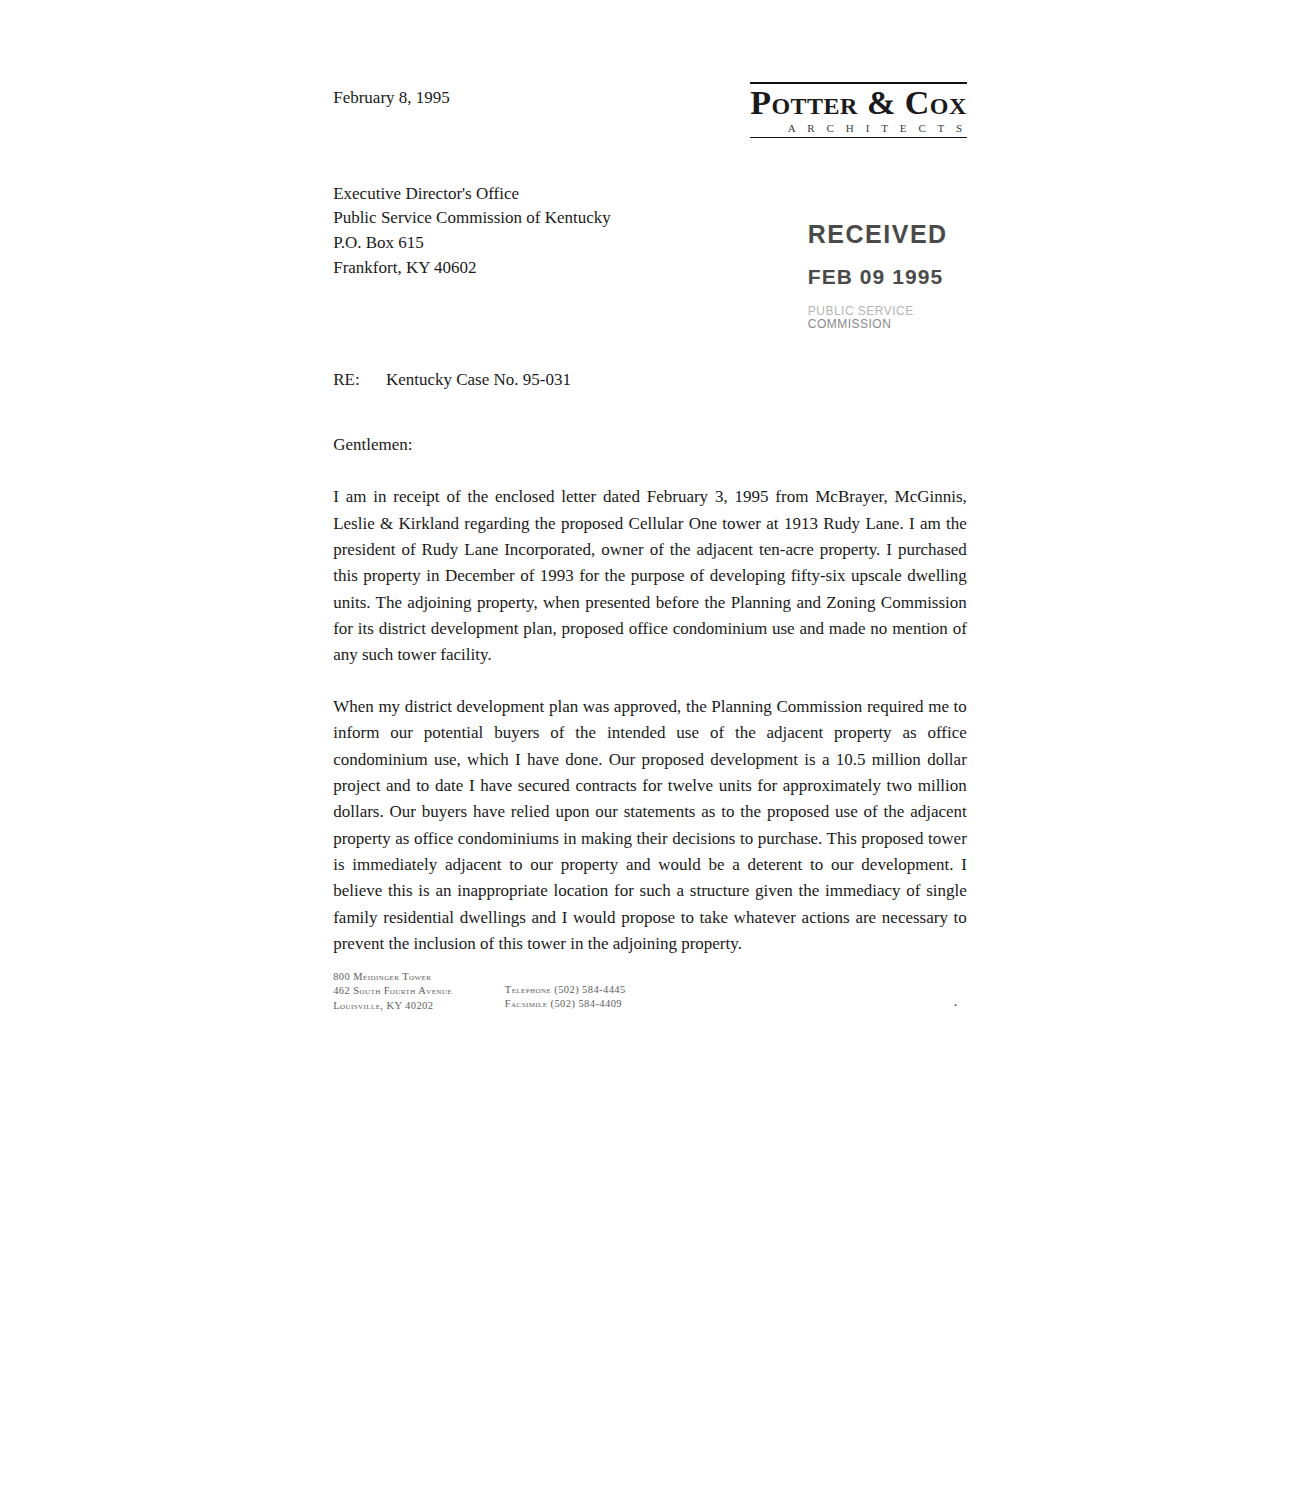February 8, 1995
Potter & Cox
A R C H I T E C T S
Executive Director's Office
Public Service Commission of Kentucky
P.O. Box 615
Frankfort, KY 40602
RECEIVED
FEB 09 1995
PUBLIC SERVICE
COMMISSION
RE: Kentucky Case No. 95-031
Gentlemen:
I am in receipt of the enclosed letter dated February 3, 1995 from McBrayer, McGinnis, Leslie & Kirkland regarding the proposed Cellular One tower at 1913 Rudy Lane. I am the president of Rudy Lane Incorporated, owner of the adjacent ten-acre property. I purchased this property in December of 1993 for the purpose of developing fifty-six upscale dwelling units. The adjoining property, when presented before the Planning and Zoning Commission for its district development plan, proposed office condominium use and made no mention of any such tower facility.
When my district development plan was approved, the Planning Commission required me to inform our potential buyers of the intended use of the adjacent property as office condominium use, which I have done. Our proposed development is a 10.5 million dollar project and to date I have secured contracts for twelve units for approximately two million dollars. Our buyers have relied upon our statements as to the proposed use of the adjacent property as office condominiums in making their decisions to purchase. This proposed tower is immediately adjacent to our property and would be a deterent to our development. I believe this is an inappropriate location for such a structure given the immediacy of single family residential dwellings and I would propose to take whatever actions are necessary to prevent the inclusion of this tower in the adjoining property.
800 Meidinger Tower
462 South Fourth Avenue
Louisville, KY 40202
Telephone (502) 584-4445
Facsimile (502) 584-4409
.